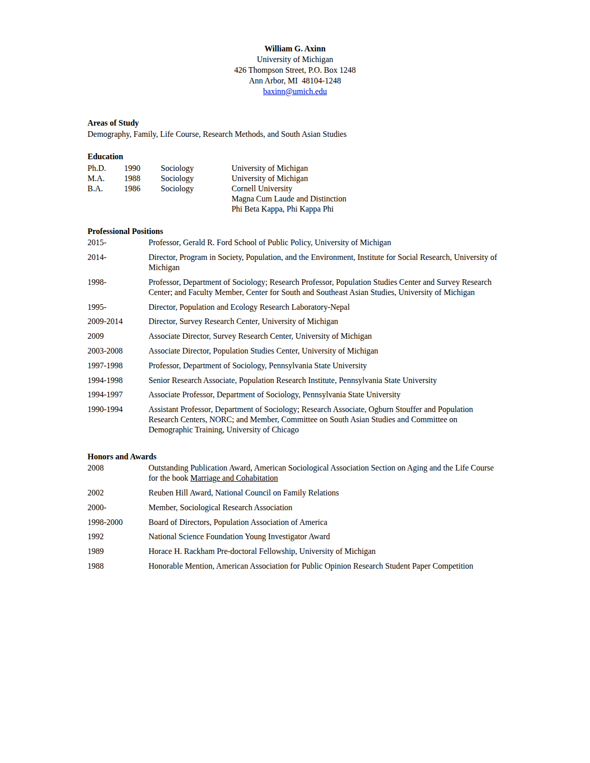William G. Axinn
University of Michigan
426 Thompson Street, P.O. Box 1248
Ann Arbor, MI 48104-1248
baxinn@umich.edu
Areas of Study
Demography, Family, Life Course, Research Methods, and South Asian Studies
Education
| Ph.D. | 1990 | Sociology | University of Michigan |
| M.A. | 1988 | Sociology | University of Michigan |
| B.A. | 1986 | Sociology | Cornell University |
| | | | Magna Cum Laude and Distinction |
| | | | Phi Beta Kappa, Phi Kappa Phi |
Professional Positions
| 2015- | Professor, Gerald R. Ford School of Public Policy, University of Michigan |
| 2014- | Director, Program in Society, Population, and the Environment, Institute for Social Research, University of Michigan |
| 1998- | Professor, Department of Sociology; Research Professor, Population Studies Center and Survey Research Center; and Faculty Member, Center for South and Southeast Asian Studies, University of Michigan |
| 1995- | Director, Population and Ecology Research Laboratory-Nepal |
| 2009-2014 | Director, Survey Research Center, University of Michigan |
| 2009 | Associate Director, Survey Research Center, University of Michigan |
| 2003-2008 | Associate Director, Population Studies Center, University of Michigan |
| 1997-1998 | Professor, Department of Sociology, Pennsylvania State University |
| 1994-1998 | Senior Research Associate, Population Research Institute, Pennsylvania State University |
| 1994-1997 | Associate Professor, Department of Sociology, Pennsylvania State University |
| 1990-1994 | Assistant Professor, Department of Sociology; Research Associate, Ogburn Stouffer and Population Research Centers, NORC; and Member, Committee on South Asian Studies and Committee on Demographic Training, University of Chicago |
Honors and Awards
| 2008 | Outstanding Publication Award, American Sociological Association Section on Aging and the Life Course for the book Marriage and Cohabitation |
| 2002 | Reuben Hill Award, National Council on Family Relations |
| 2000- | Member, Sociological Research Association |
| 1998-2000 | Board of Directors, Population Association of America |
| 1992 | National Science Foundation Young Investigator Award |
| 1989 | Horace H. Rackham Pre-doctoral Fellowship, University of Michigan |
| 1988 | Honorable Mention, American Association for Public Opinion Research Student Paper Competition |